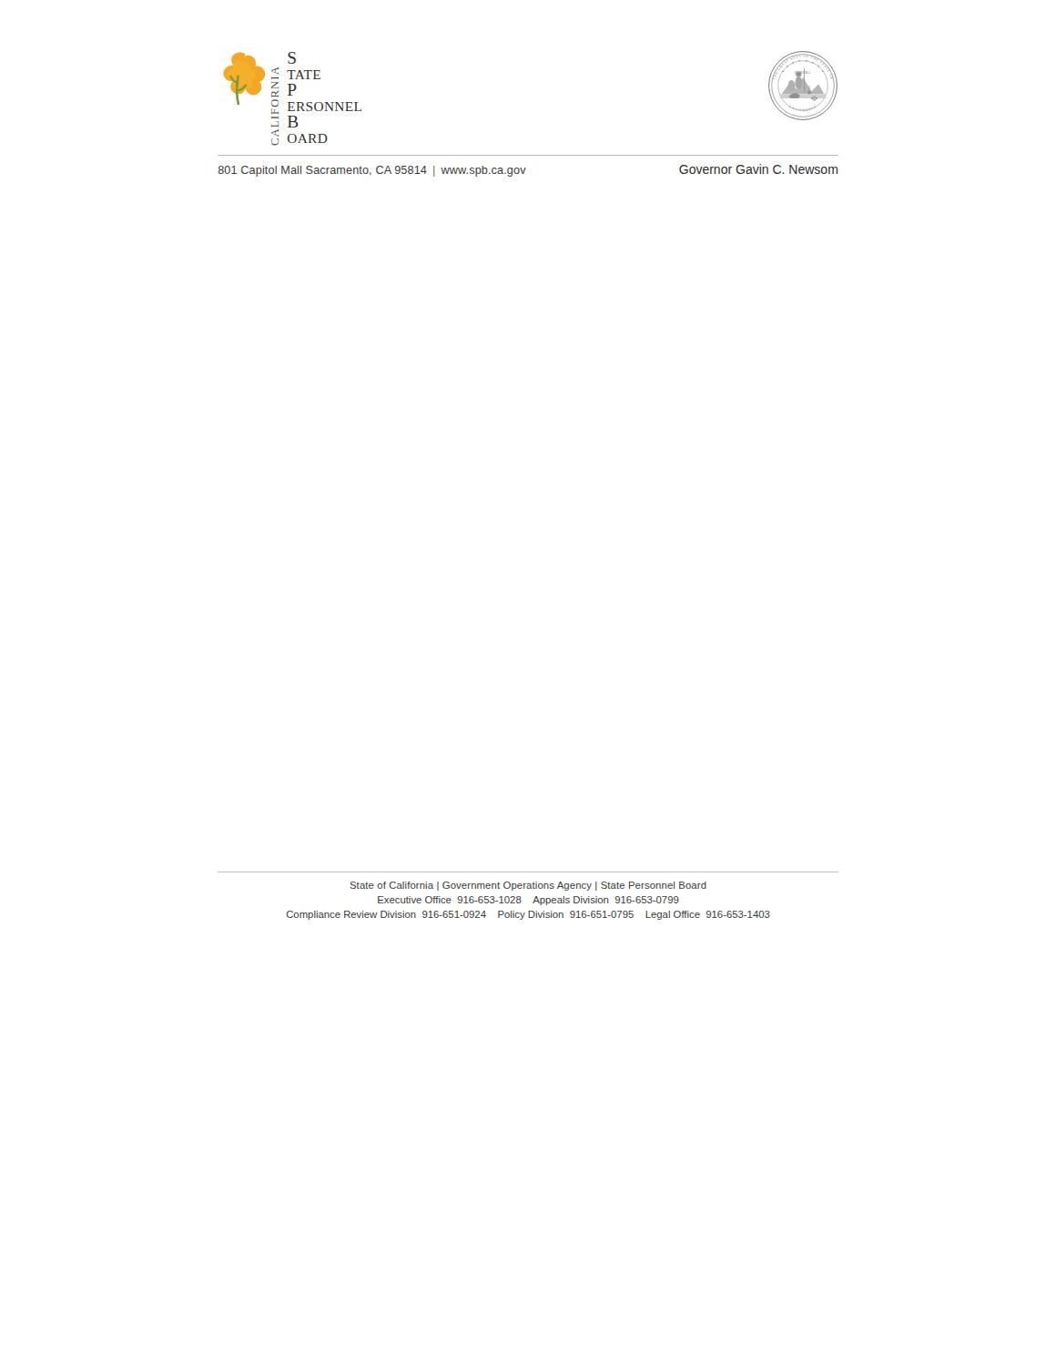CALIFORNIA
STATE PERSONNEL BOARD
EUREKA THE GREAT SEAL OF THE STATE OF CALIFORNIA
801 Capitol Mall Sacramento, CA 95814|www.spb.ca.gov
Governor Gavin C. Newsom
State of California | Government Operations Agency | State Personnel Board
Executive Office 916-653-1028 Appeals Division 916-653-0799
Compliance Review Division 916-651-0924 Policy Division 916-651-0795 Legal Office 916-653-1403